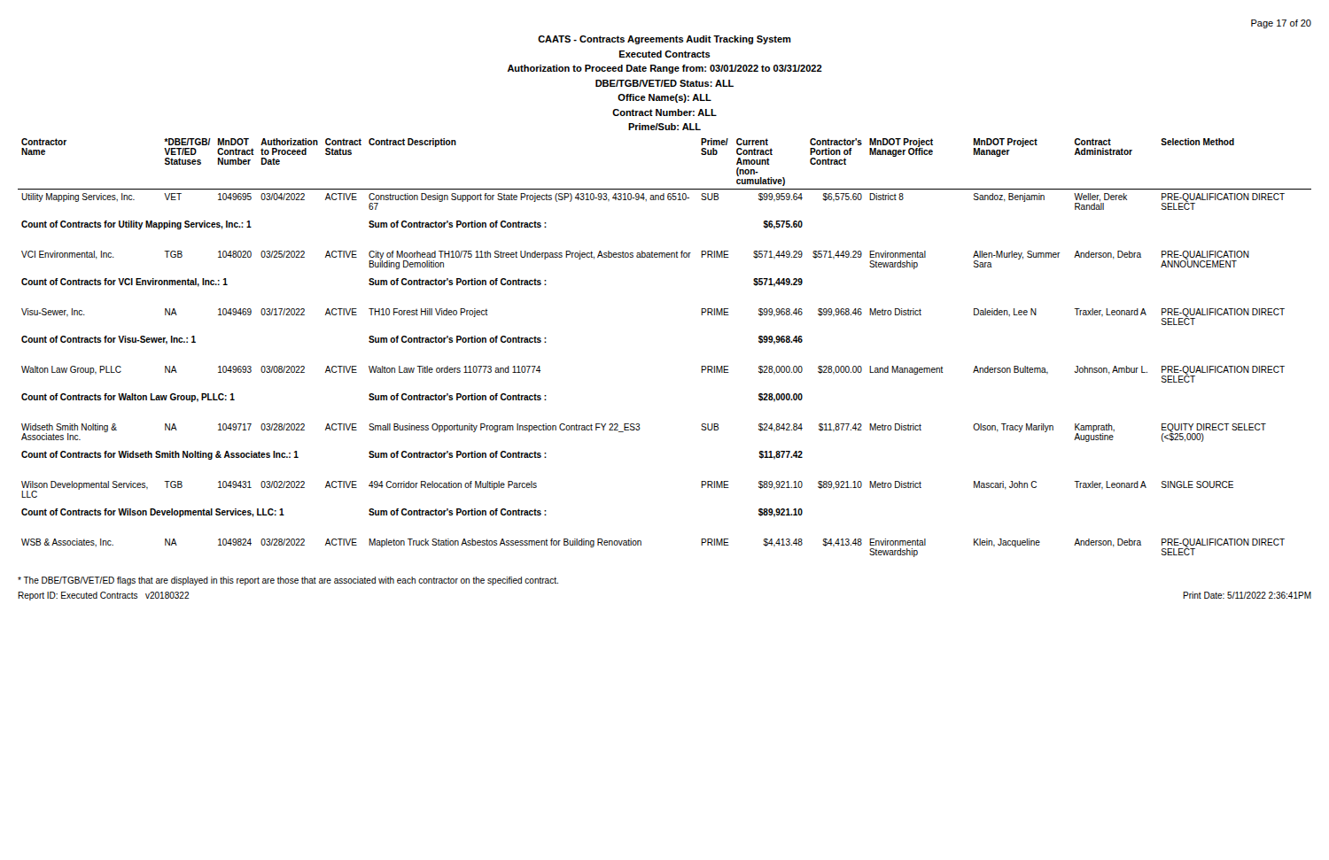Page 17 of 20
CAATS - Contracts Agreements Audit Tracking System
Executed Contracts
Authorization to Proceed Date Range from: 03/01/2022 to 03/31/2022
DBE/TGB/VET/ED Status: ALL
Office Name(s): ALL
Contract Number: ALL
Prime/Sub: ALL
| Contractor Name | *DBE/TGB/ VET/ED Statuses | MnDOT Contract Number | Authorization to Proceed Date | Contract Status | Contract Description | Prime/ Sub | Current Contract Amount (non-cumulative) | Contractor's Portion of Contract | MnDOT Project Manager Office | MnDOT Project Manager | Contract Administrator | Selection Method |
| --- | --- | --- | --- | --- | --- | --- | --- | --- | --- | --- | --- | --- |
| Utility Mapping Services, Inc. | VET | 1049695 | 03/04/2022 | ACTIVE | Construction Design Support for State Projects (SP) 4310-93, 4310-94, and 6510-67 | SUB | $99,959.64 | $6,575.60 | District 8 | Sandoz, Benjamin | Weller, Derek Randall | PRE-QUALIFICATION DIRECT SELECT |
| Count of Contracts for Utility Mapping Services, Inc.: 1 | Sum of Contractor's Portion of Contracts : | $6,575.60 | |
| VCI Environmental, Inc. | TGB | 1048020 | 03/25/2022 | ACTIVE | City of Moorhead TH10/75 11th Street Underpass Project, Asbestos abatement for Building Demolition | PRIME | $571,449.29 | $571,449.29 | Environmental Stewardship | Allen-Murley, Summer Sara | Anderson, Debra | PRE-QUALIFICATION ANNOUNCEMENT |
| Count of Contracts for VCI Environmental, Inc.: 1 | Sum of Contractor's Portion of Contracts : | $571,449.29 | |
| Visu-Sewer, Inc. | NA | 1049469 | 03/17/2022 | ACTIVE | TH10 Forest Hill Video Project | PRIME | $99,968.46 | $99,968.46 | Metro District | Daleiden, Lee N | Traxler, Leonard A | PRE-QUALIFICATION DIRECT SELECT |
| Count of Contracts for Visu-Sewer, Inc.: 1 | Sum of Contractor's Portion of Contracts : | $99,968.46 | |
| Walton Law Group, PLLC | NA | 1049693 | 03/08/2022 | ACTIVE | Walton Law Title orders 110773 and 110774 | PRIME | $28,000.00 | $28,000.00 | Land Management | Anderson Bultema, | Johnson, Ambur L. | PRE-QUALIFICATION DIRECT SELECT |
| Count of Contracts for Walton Law Group, PLLC: 1 | Sum of Contractor's Portion of Contracts : | $28,000.00 | |
| Widseth Smith Nolting & Associates Inc. | NA | 1049717 | 03/28/2022 | ACTIVE | Small Business Opportunity Program Inspection Contract FY 22_ES3 | SUB | $24,842.84 | $11,877.42 | Metro District | Olson, Tracy Marilyn | Kamprath, Augustine | EQUITY DIRECT SELECT (<$25,000) |
| Count of Contracts for Widseth Smith Nolting & Associates Inc.: 1 | Sum of Contractor's Portion of Contracts : | $11,877.42 | |
| Wilson Developmental Services, LLC | TGB | 1049431 | 03/02/2022 | ACTIVE | 494 Corridor Relocation of Multiple Parcels | PRIME | $89,921.10 | $89,921.10 | Metro District | Mascari, John C | Traxler, Leonard A | SINGLE SOURCE |
| Count of Contracts for Wilson Developmental Services, LLC: 1 | Sum of Contractor's Portion of Contracts : | $89,921.10 | |
| WSB & Associates, Inc. | NA | 1049824 | 03/28/2022 | ACTIVE | Mapleton Truck Station Asbestos Assessment for Building Renovation | PRIME | $4,413.48 | $4,413.48 | Environmental Stewardship | Klein, Jacqueline | Anderson, Debra | PRE-QUALIFICATION DIRECT SELECT |
* The DBE/TGB/VET/ED flags that are displayed in this report are those that are associated with each contractor on the specified contract.
Report ID: Executed Contracts v20180322 Print Date: 5/11/2022 2:36:41PM